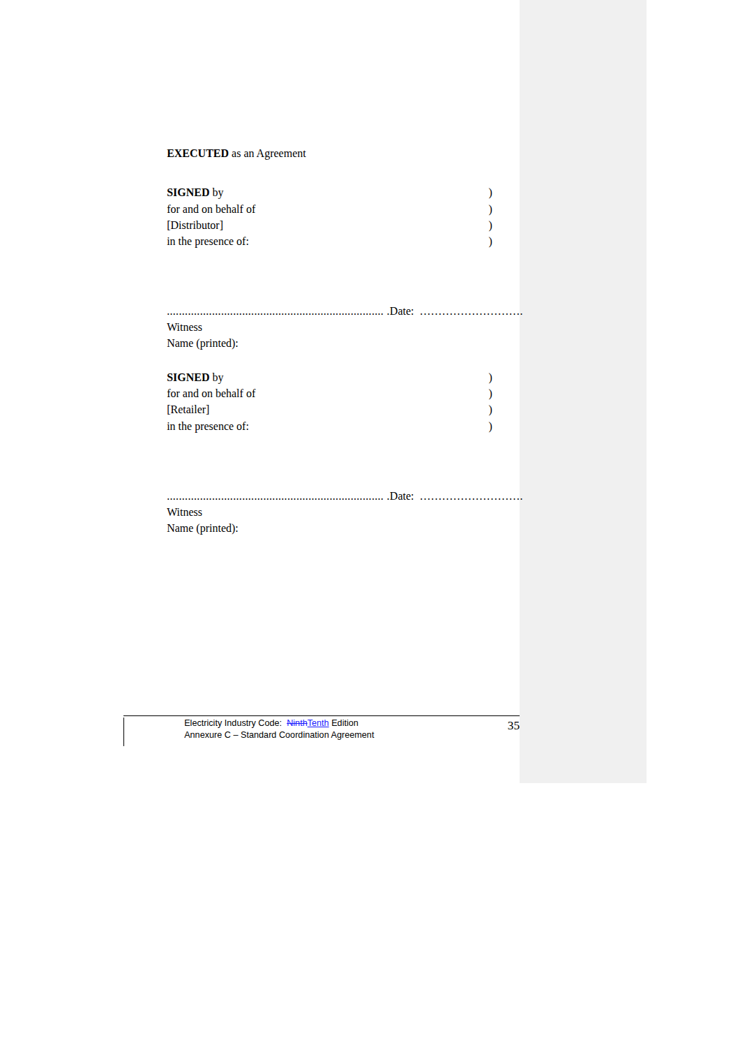EXECUTED as an Agreement
| SIGNED by | ) |
| for and on behalf of | ) |
| [Distributor] | ) |
| in the presence of: | ) |
| ........................................................................ . | Date: ………………………. |
Witness
Name (printed):
| SIGNED by | ) |
| for and on behalf of | ) |
| [Retailer] | ) |
| in the presence of: | ) |
| ........................................................................ . | Date: ………………………. |
Witness
Name (printed):
Electricity Industry Code: Ninth Tenth Edition
Annexure C – Standard Coordination Agreement
35